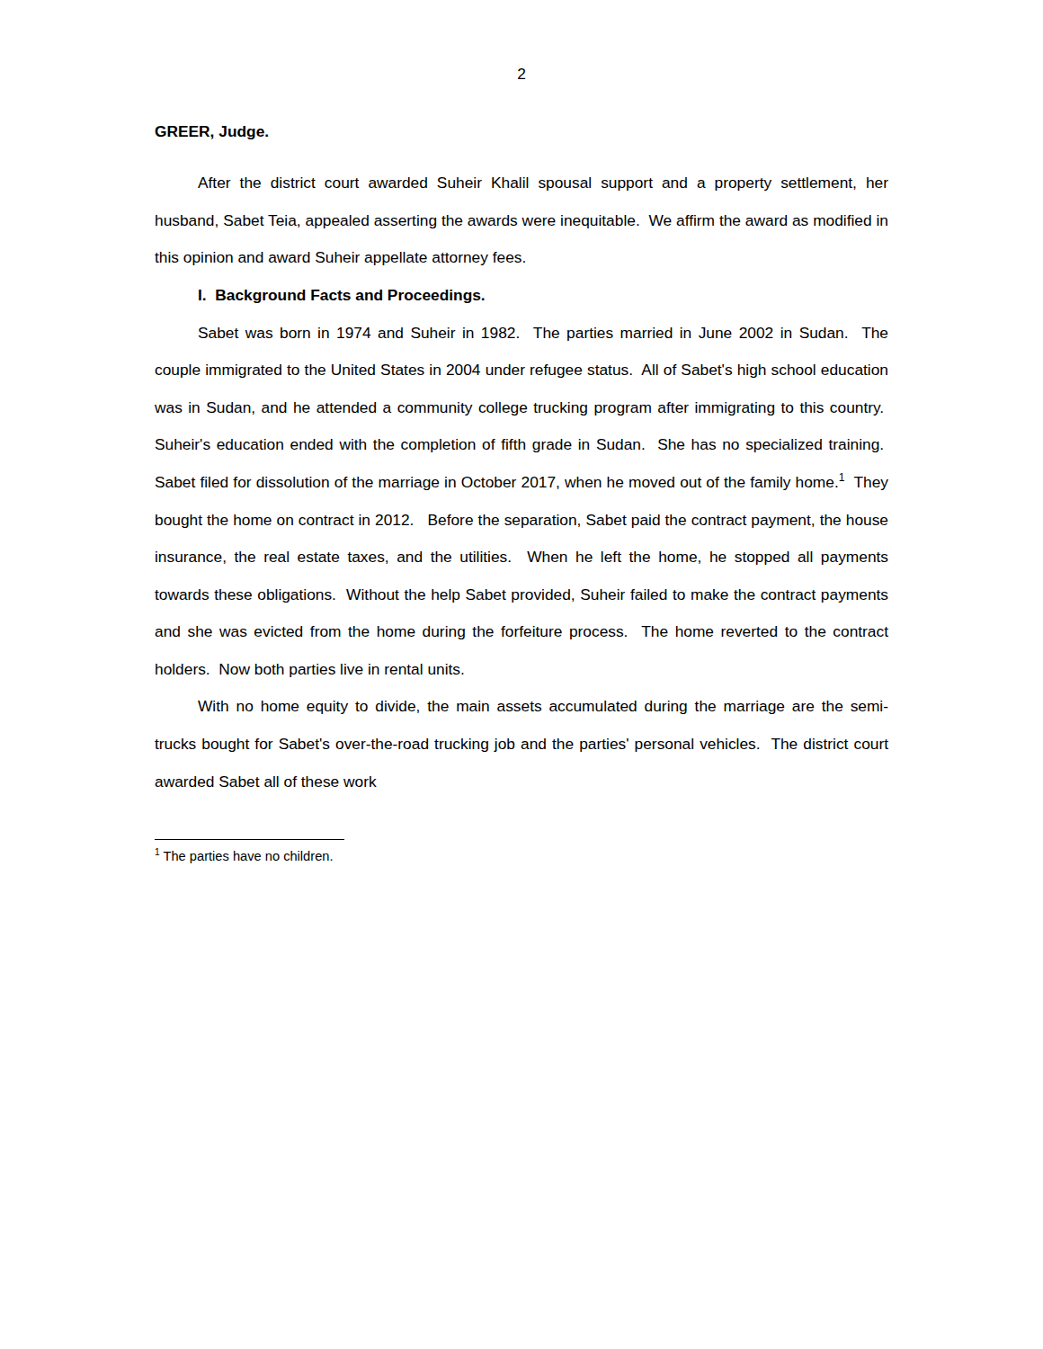2
GREER, Judge.
After the district court awarded Suheir Khalil spousal support and a property settlement, her husband, Sabet Teia, appealed asserting the awards were inequitable. We affirm the award as modified in this opinion and award Suheir appellate attorney fees.
I. Background Facts and Proceedings.
Sabet was born in 1974 and Suheir in 1982. The parties married in June 2002 in Sudan. The couple immigrated to the United States in 2004 under refugee status. All of Sabet's high school education was in Sudan, and he attended a community college trucking program after immigrating to this country. Suheir's education ended with the completion of fifth grade in Sudan. She has no specialized training. Sabet filed for dissolution of the marriage in October 2017, when he moved out of the family home.1 They bought the home on contract in 2012. Before the separation, Sabet paid the contract payment, the house insurance, the real estate taxes, and the utilities. When he left the home, he stopped all payments towards these obligations. Without the help Sabet provided, Suheir failed to make the contract payments and she was evicted from the home during the forfeiture process. The home reverted to the contract holders. Now both parties live in rental units.
With no home equity to divide, the main assets accumulated during the marriage are the semi-trucks bought for Sabet's over-the-road trucking job and the parties' personal vehicles. The district court awarded Sabet all of these work
1 The parties have no children.